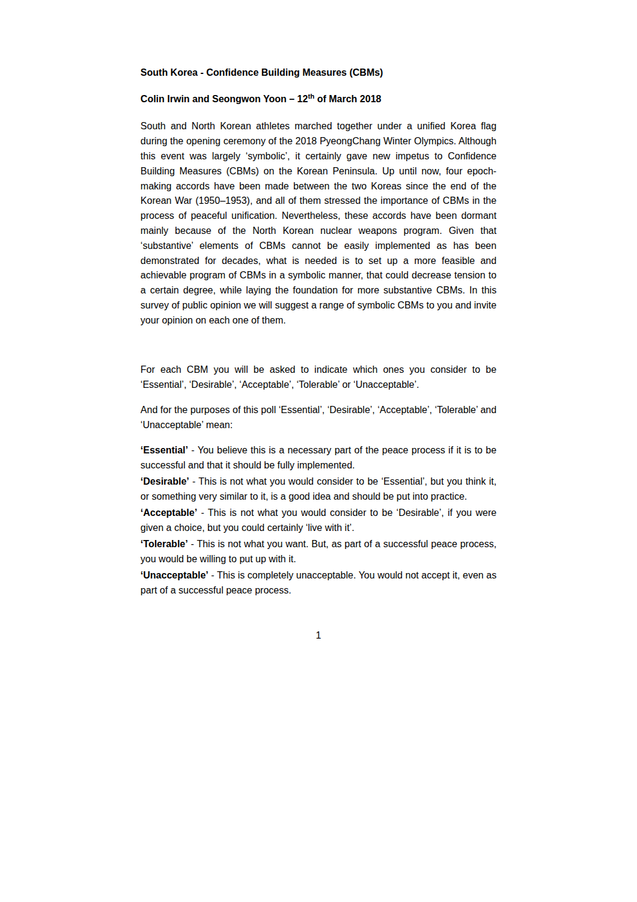South Korea - Confidence Building Measures (CBMs)
Colin Irwin and Seongwon Yoon – 12th of March 2018
South and North Korean athletes marched together under a unified Korea flag during the opening ceremony of the 2018 PyeongChang Winter Olympics. Although this event was largely ‘symbolic’, it certainly gave new impetus to Confidence Building Measures (CBMs) on the Korean Peninsula. Up until now, four epoch-making accords have been made between the two Koreas since the end of the Korean War (1950–1953), and all of them stressed the importance of CBMs in the process of peaceful unification. Nevertheless, these accords have been dormant mainly because of the North Korean nuclear weapons program. Given that ‘substantive’ elements of CBMs cannot be easily implemented as has been demonstrated for decades, what is needed is to set up a more feasible and achievable program of CBMs in a symbolic manner, that could decrease tension to a certain degree, while laying the foundation for more substantive CBMs. In this survey of public opinion we will suggest a range of symbolic CBMs to you and invite your opinion on each one of them.
For each CBM you will be asked to indicate which ones you consider to be ‘Essential’, ‘Desirable’, ‘Acceptable’, ‘Tolerable’ or ‘Unacceptable’.
And for the purposes of this poll ‘Essential’, ‘Desirable’, ‘Acceptable’, ‘Tolerable’ and ‘Unacceptable’ mean:
‘Essential’ - You believe this is a necessary part of the peace process if it is to be successful and that it should be fully implemented.
‘Desirable’ - This is not what you would consider to be ‘Essential’, but you think it, or something very similar to it, is a good idea and should be put into practice.
‘Acceptable’ - This is not what you would consider to be ‘Desirable’, if you were given a choice, but you could certainly ‘live with it’.
‘Tolerable’ - This is not what you want. But, as part of a successful peace process, you would be willing to put up with it.
‘Unacceptable’ - This is completely unacceptable. You would not accept it, even as part of a successful peace process.
1